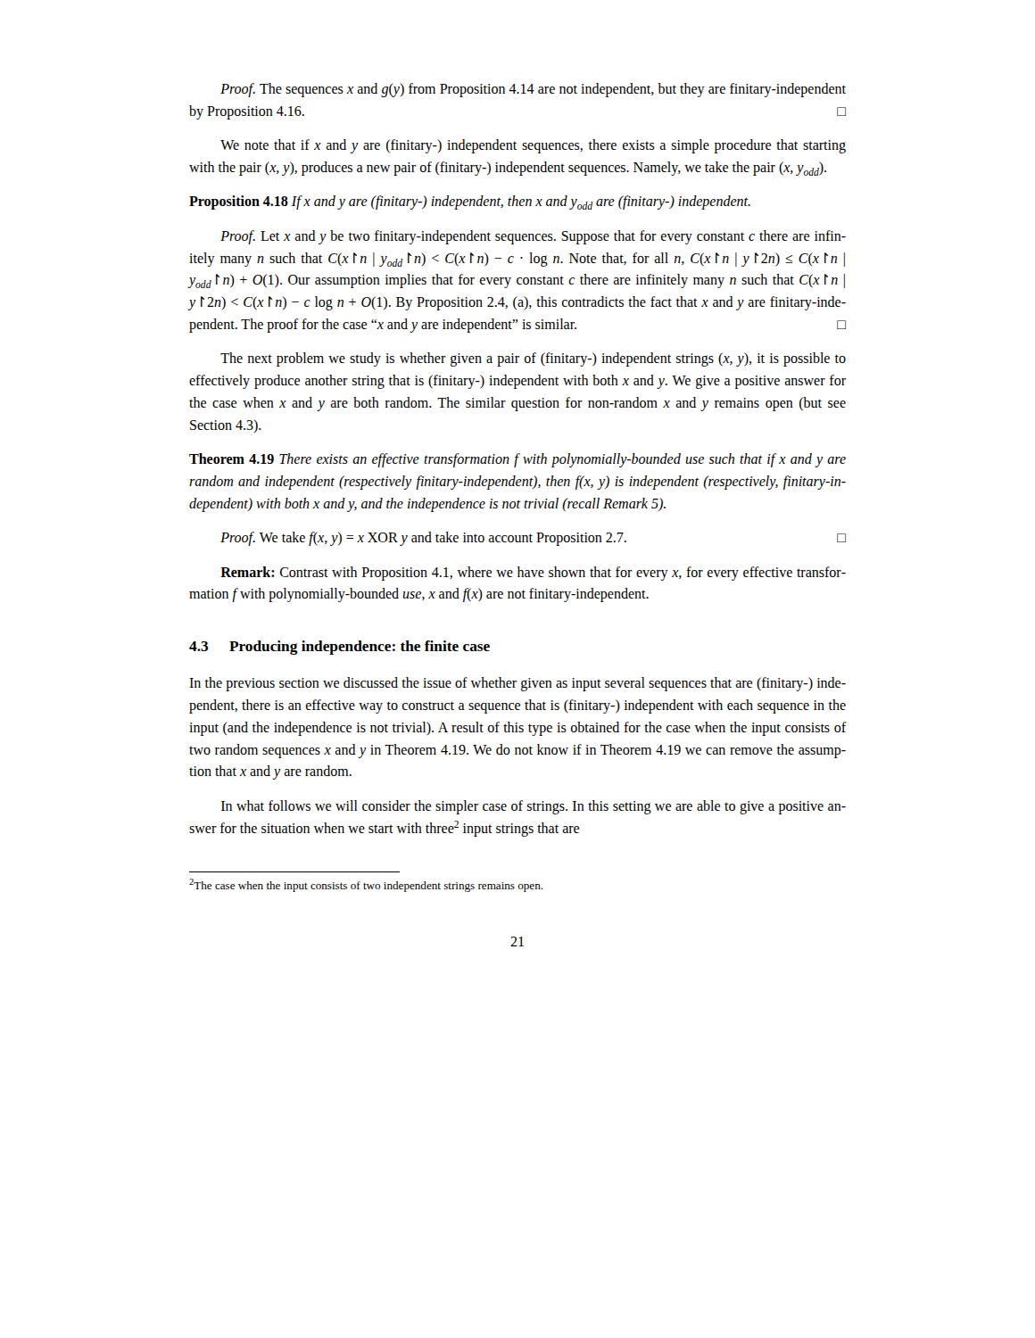Proof. The sequences x and g(y) from Proposition 4.14 are not independent, but they are finitary-independent by Proposition 4.16.
We note that if x and y are (finitary-) independent sequences, there exists a simple procedure that starting with the pair (x, y), produces a new pair of (finitary-) independent sequences. Namely, we take the pair (x, yodd).
Proposition 4.18 If x and y are (finitary-) independent, then x and yodd are (finitary-) independent.
Proof. Let x and y be two finitary-independent sequences. Suppose that for every constant c there are infinitely many n such that C(x↾n | yodd↾n) < C(x↾n) − c · log n. Note that, for all n, C(x↾n | y↾2n) ≤ C(x↾n | yodd↾n) + O(1). Our assumption implies that for every constant c there are infinitely many n such that C(x↾n | y↾2n) < C(x↾n) − c log n + O(1). By Proposition 2.4, (a), this contradicts the fact that x and y are finitary-independent. The proof for the case “x and y are independent” is similar.
The next problem we study is whether given a pair of (finitary-) independent strings (x, y), it is possible to effectively produce another string that is (finitary-) independent with both x and y. We give a positive answer for the case when x and y are both random. The similar question for non-random x and y remains open (but see Section 4.3).
Theorem 4.19 There exists an effective transformation f with polynomially-bounded use such that if x and y are random and independent (respectively finitary-independent), then f(x, y) is independent (respectively, finitary-independent) with both x and y, and the independence is not trivial (recall Remark 5).
Proof. We take f(x, y) = x XOR y and take into account Proposition 2.7.
Remark: Contrast with Proposition 4.1, where we have shown that for every x, for every effective transformation f with polynomially-bounded use, x and f(x) are not finitary-independent.
4.3 Producing independence: the finite case
In the previous section we discussed the issue of whether given as input several sequences that are (finitary-) independent, there is an effective way to construct a sequence that is (finitary-) independent with each sequence in the input (and the independence is not trivial). A result of this type is obtained for the case when the input consists of two random sequences x and y in Theorem 4.19. We do not know if in Theorem 4.19 we can remove the assumption that x and y are random.
In what follows we will consider the simpler case of strings. In this setting we are able to give a positive answer for the situation when we start with three2 input strings that are
2The case when the input consists of two independent strings remains open.
21